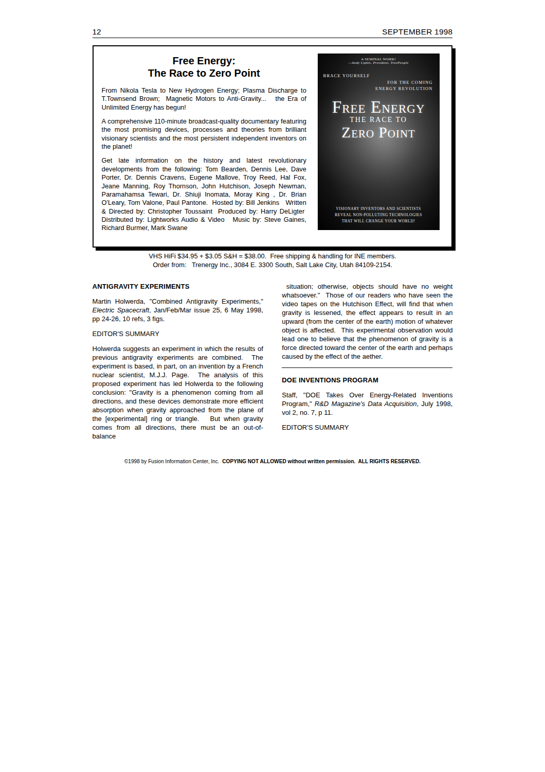12
SEPTEMBER 1998
Free Energy:
The Race to Zero Point
From Nikola Tesla to New Hydrogen Energy; Plasma Discharge to T.Townsend Brown; Magnetic Motors to Anti-Gravity... the Era of Unlimited Energy has begun!
A comprehensive 110-minute broadcast-quality documentary featuring the most promising devices, processes and theories from brilliant visionary scientists and the most persistent independent inventors on the planet!
Get late information on the history and latest revolutionary developments from the following: Tom Bearden, Dennis Lee, Dave Porter, Dr. Dennis Cravens, Eugene Mallove, Troy Reed, Hal Fox, Jeane Manning, Roy Thornson, John Hutchison, Joseph Newman, Paramahamsa Tewari, Dr. Shiuji Inomata, Moray King , Dr. Brian O'Leary, Tom Valone, Paul Pantone. Hosted by: Bill Jenkins Written & Directed by: Christopher Toussaint Produced by: Harry DeLigter Distributed by: Lightworks Audio & Video Music by: Steve Gaines, Richard Burmer, Mark Swane
A SEMINAL WORK!
—Andy Lipkis, President, TreePeople
Brace Yourself
For The Coming
Energy Revolution
Free Energy
The Race to
Zero Point
Visionary Inventors and Scientists
Reveal Non-Polluting Technologies
That Will Change Your World!
VHS HiFi $34.95 + $3.05 S&H = $38.00. Free shipping & handling for INE members.
Order from: Trenergy Inc., 3084 E. 3300 South, Salt Lake City, Utah 84109-2154.
ANTIGRAVITY EXPERIMENTS
Martin Holwerda, "Combined Antigravity Experiments," Electric Spacecraft, Jan/Feb/Mar issue 25, 6 May 1998, pp 24-26, 10 refs, 3 figs.
EDITOR'S SUMMARY
Holwerda suggests an experiment in which the results of previous antigravity experiments are combined. The experiment is based, in part, on an invention by a French nuclear scientist, M.J.J. Page. The analysis of this proposed experiment has led Holwerda to the following conclusion: "Gravity is a phenomenon coming from all directions, and these devices demonstrate more efficient absorption when gravity approached from the plane of the [experimental] ring or triangle. But when gravity comes from all directions, there must be an out-of-balance
situation; otherwise, objects should have no weight whatsoever." Those of our readers who have seen the video tapes on the Hutchison Effect, will find that when gravity is lessened, the effect appears to result in an upward (from the center of the earth) motion of whatever object is affected. This experimental observation would lead one to believe that the phenomenon of gravity is a force directed toward the center of the earth and perhaps caused by the effect of the aether.
DOE INVENTIONS PROGRAM
Staff, "DOE Takes Over Energy-Related Inventions Program," R&D Magazine's Data Acquisition, July 1998, vol 2, no. 7, p 11.
EDITOR'S SUMMARY
©1998 by Fusion Information Center, Inc. COPYING NOT ALLOWED without written permission. ALL RIGHTS RESERVED.